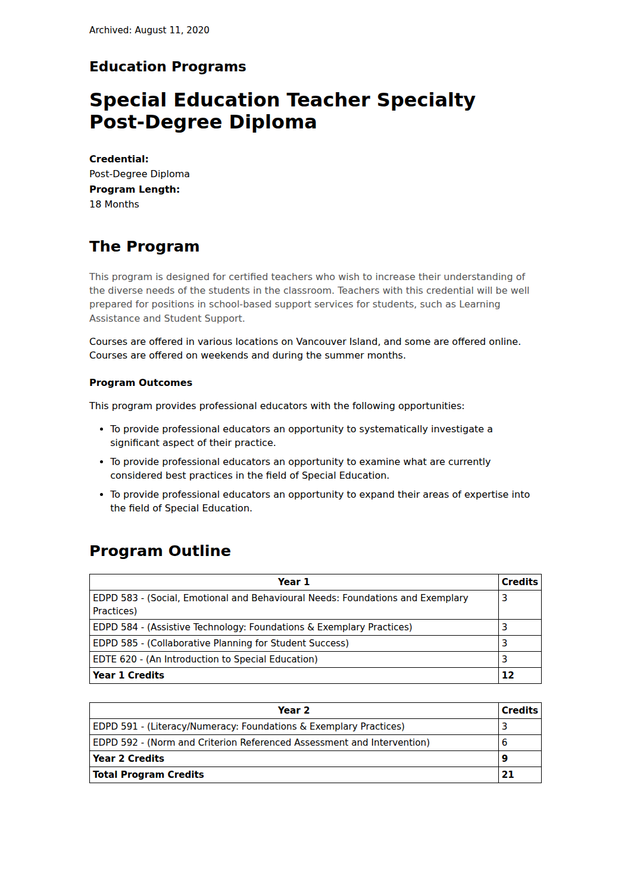Archived: August 11, 2020
Education Programs
Special Education Teacher Specialty
Post-Degree Diploma
Credential:
Post-Degree Diploma
Program Length:
18 Months
The Program
This program is designed for certified teachers who wish to increase their understanding of the diverse needs of the students in the classroom. Teachers with this credential will be well prepared for positions in school-based support services for students, such as Learning Assistance and Student Support.
Courses are offered in various locations on Vancouver Island, and some are offered online. Courses are offered on weekends and during the summer months.
Program Outcomes
This program provides professional educators with the following opportunities:
To provide professional educators an opportunity to systematically investigate a significant aspect of their practice.
To provide professional educators an opportunity to examine what are currently considered best practices in the field of Special Education.
To provide professional educators an opportunity to expand their areas of expertise into the field of Special Education.
Program Outline
| Year 1 | Credits |
| --- | --- |
| EDPD 583 - (Social, Emotional and Behavioural Needs: Foundations and Exemplary Practices) | 3 |
| EDPD 584 - (Assistive Technology: Foundations & Exemplary Practices) | 3 |
| EDPD 585 - (Collaborative Planning for Student Success) | 3 |
| EDTE 620 - (An Introduction to Special Education) | 3 |
| Year 1 Credits | 12 |
| Year 2 | Credits |
| --- | --- |
| EDPD 591 - (Literacy/Numeracy: Foundations & Exemplary Practices) | 3 |
| EDPD 592 - (Norm and Criterion Referenced Assessment and Intervention) | 6 |
| Year 2 Credits | 9 |
| Total Program Credits | 21 |